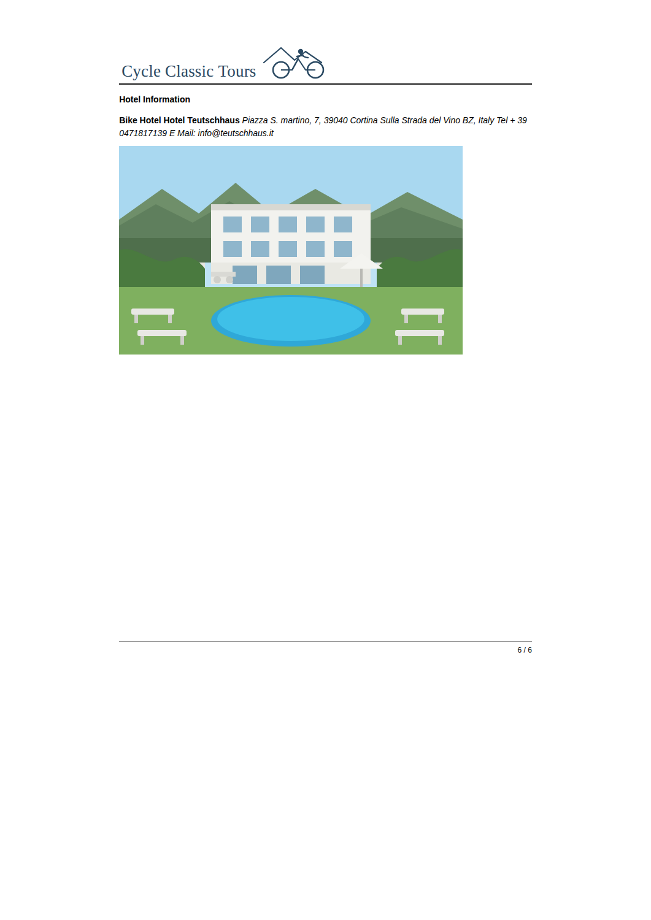Cycle Classic Tours
Hotel Information
Bike Hotel Hotel Teutschhaus Piazza S. martino, 7, 39040 Cortina Sulla Strada del Vino BZ, Italy Tel + 39 0471817139 E Mail: info@teutschhaus.it
6 / 6